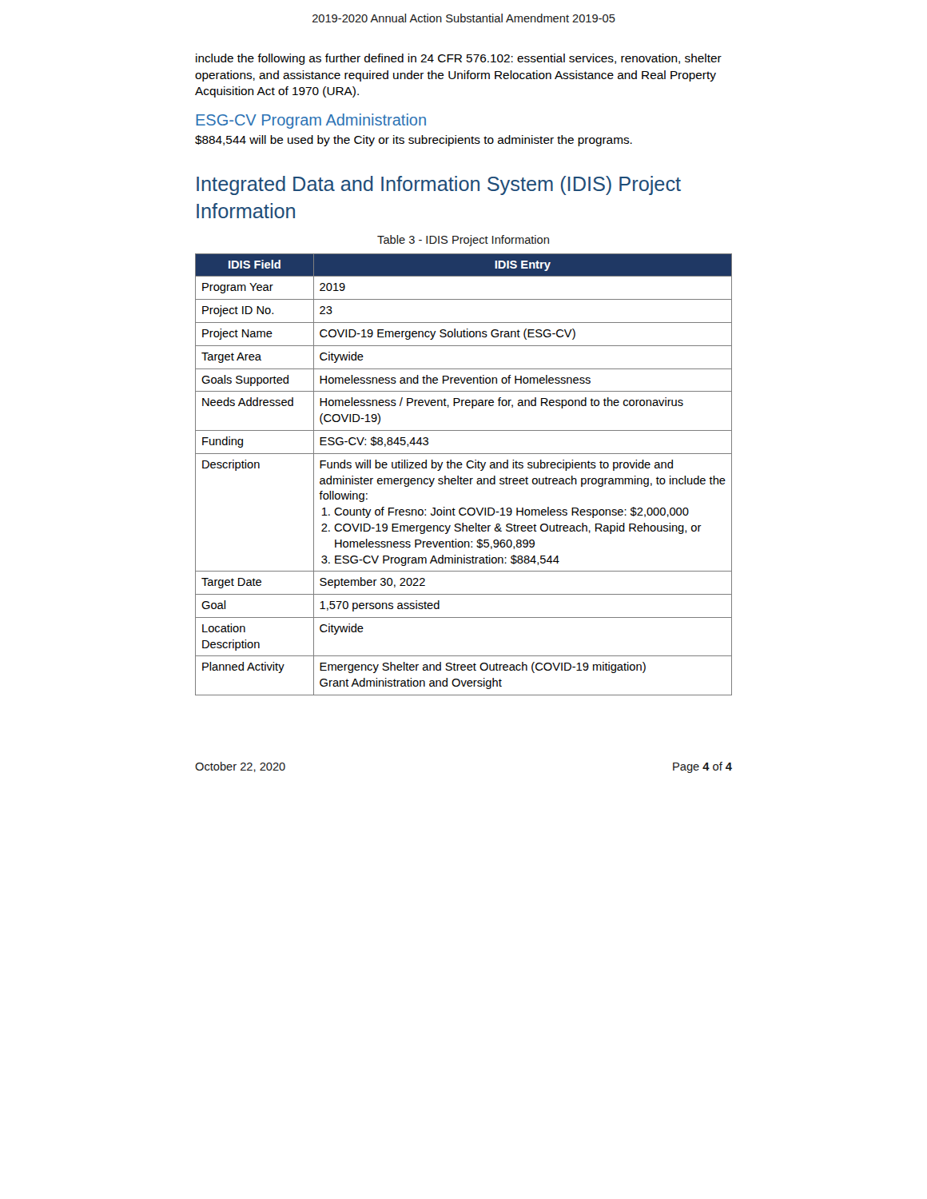2019-2020 Annual Action Substantial Amendment 2019-05
include the following as further defined in 24 CFR 576.102: essential services, renovation, shelter operations, and assistance required under the Uniform Relocation Assistance and Real Property Acquisition Act of 1970 (URA).
ESG-CV Program Administration
$884,544 will be used by the City or its subrecipients to administer the programs.
Integrated Data and Information System (IDIS) Project Information
Table 3 - IDIS Project Information
| IDIS Field | IDIS Entry |
| --- | --- |
| Program Year | 2019 |
| Project ID No. | 23 |
| Project Name | COVID-19 Emergency Solutions Grant (ESG-CV) |
| Target Area | Citywide |
| Goals Supported | Homelessness and the Prevention of Homelessness |
| Needs Addressed | Homelessness / Prevent, Prepare for, and Respond to the coronavirus (COVID-19) |
| Funding | ESG-CV: $8,845,443 |
| Description | Funds will be utilized by the City and its subrecipients to provide and administer emergency shelter and street outreach programming, to include the following: County of Fresno: Joint COVID-19 Homeless Response: $2,000,000 COVID-19 Emergency Shelter & Street Outreach, Rapid Rehousing, or Homelessness Prevention: $5,960,899 ESG-CV Program Administration: $884,544 |
| Target Date | September 30, 2022 |
| Goal | 1,570 persons assisted |
| Location Description | Citywide |
| Planned Activity | Emergency Shelter and Street Outreach (COVID-19 mitigation) Grant Administration and Oversight |
October 22, 2020 Page 4 of 4